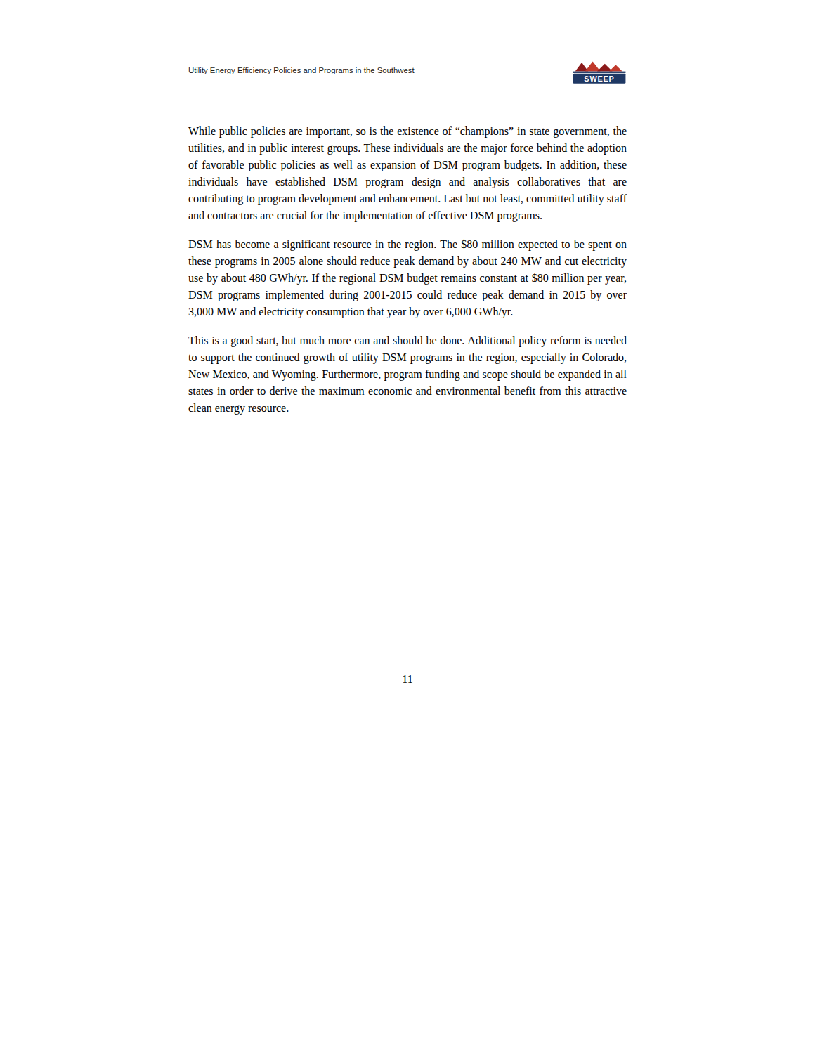Utility Energy Efficiency Policies and Programs in the Southwest
SWEEP
While public policies are important, so is the existence of “champions” in state government, the utilities, and in public interest groups. These individuals are the major force behind the adoption of favorable public policies as well as expansion of DSM program budgets. In addition, these individuals have established DSM program design and analysis collaboratives that are contributing to program development and enhancement. Last but not least, committed utility staff and contractors are crucial for the implementation of effective DSM programs.
DSM has become a significant resource in the region. The $80 million expected to be spent on these programs in 2005 alone should reduce peak demand by about 240 MW and cut electricity use by about 480 GWh/yr. If the regional DSM budget remains constant at $80 million per year, DSM programs implemented during 2001-2015 could reduce peak demand in 2015 by over 3,000 MW and electricity consumption that year by over 6,000 GWh/yr.
This is a good start, but much more can and should be done. Additional policy reform is needed to support the continued growth of utility DSM programs in the region, especially in Colorado, New Mexico, and Wyoming. Furthermore, program funding and scope should be expanded in all states in order to derive the maximum economic and environmental benefit from this attractive clean energy resource.
11